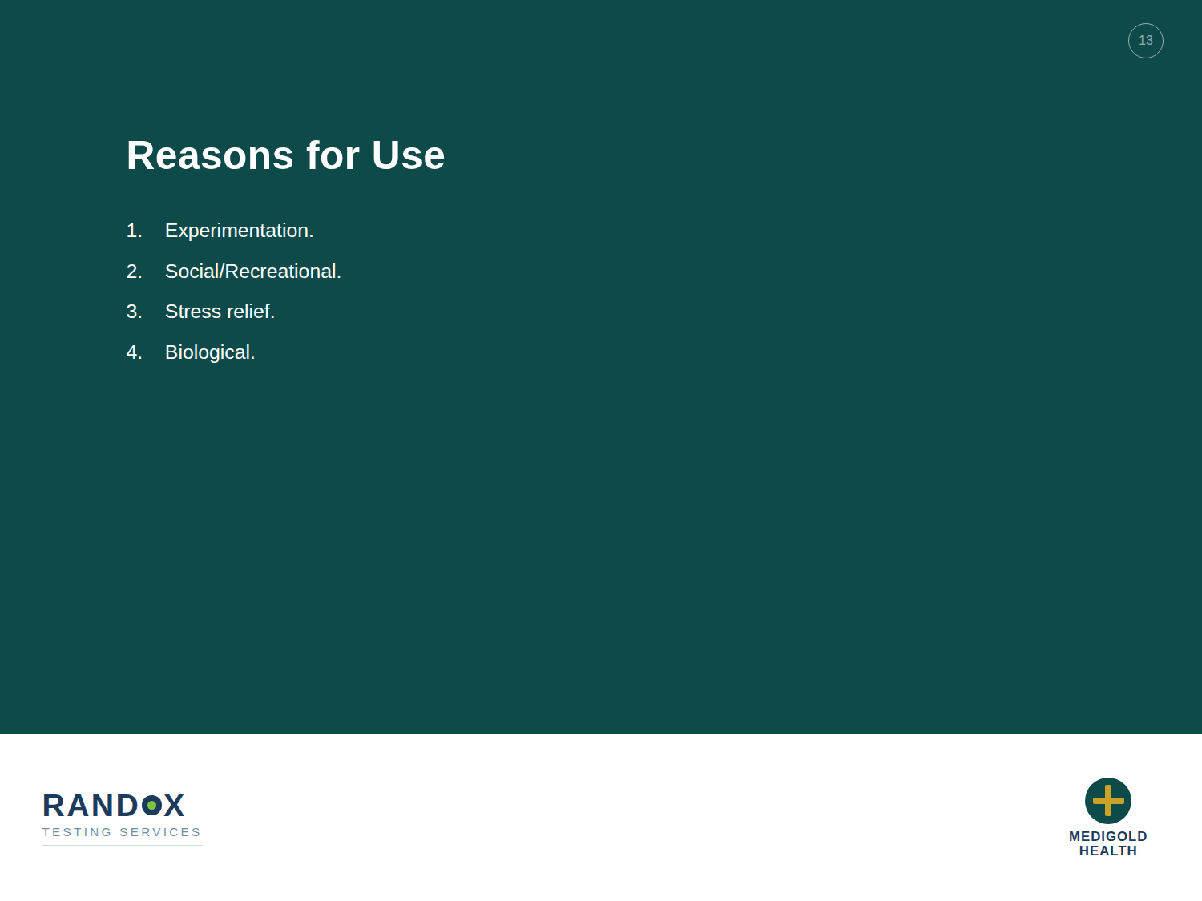13
Reasons for Use
Experimentation.
Social/Recreational.
Stress relief.
Biological.
RAND X
Testing Services
MEDIGOLD
HEALTH